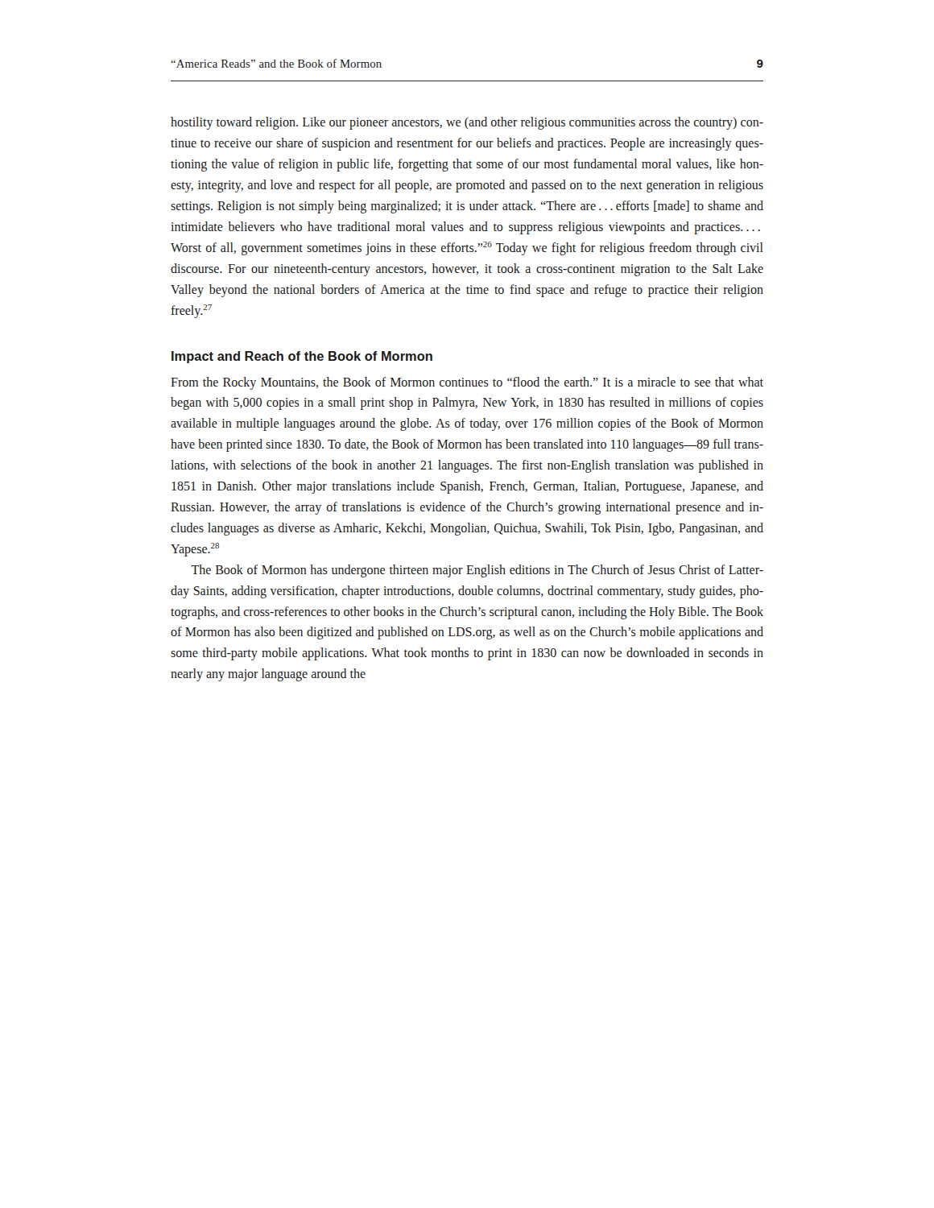“America Reads” and the Book of Mormon 9
hostility toward religion. Like our pioneer ancestors, we (and other religious communities across the country) continue to receive our share of suspicion and resentment for our beliefs and practices. People are increasingly questioning the value of religion in public life, forgetting that some of our most fundamental moral values, like honesty, integrity, and love and respect for all people, are promoted and passed on to the next generation in religious settings. Religion is not simply being marginalized; it is under attack. “There are . . . efforts [made] to shame and intimidate believers who have traditional moral values and to suppress religious viewpoints and practices. . . . Worst of all, government sometimes joins in these efforts.”26 Today we fight for religious freedom through civil discourse. For our nineteenth-century ancestors, however, it took a cross-continent migration to the Salt Lake Valley beyond the national borders of America at the time to find space and refuge to practice their religion freely.27
Impact and Reach of the Book of Mormon
From the Rocky Mountains, the Book of Mormon continues to “flood the earth.” It is a miracle to see that what began with 5,000 copies in a small print shop in Palmyra, New York, in 1830 has resulted in millions of copies available in multiple languages around the globe. As of today, over 176 million copies of the Book of Mormon have been printed since 1830. To date, the Book of Mormon has been translated into 110 languages—89 full translations, with selections of the book in another 21 languages. The first non-English translation was published in 1851 in Danish. Other major translations include Spanish, French, German, Italian, Portuguese, Japanese, and Russian. However, the array of translations is evidence of the Church’s growing international presence and includes languages as diverse as Amharic, Kekchi, Mongolian, Quichua, Swahili, Tok Pisin, Igbo, Pangasinan, and Yapese.28
The Book of Mormon has undergone thirteen major English editions in The Church of Jesus Christ of Latter-day Saints, adding versification, chapter introductions, double columns, doctrinal commentary, study guides, photographs, and cross-references to other books in the Church’s scriptural canon, including the Holy Bible. The Book of Mormon has also been digitized and published on LDS.org, as well as on the Church’s mobile applications and some third-party mobile applications. What took months to print in 1830 can now be downloaded in seconds in nearly any major language around the